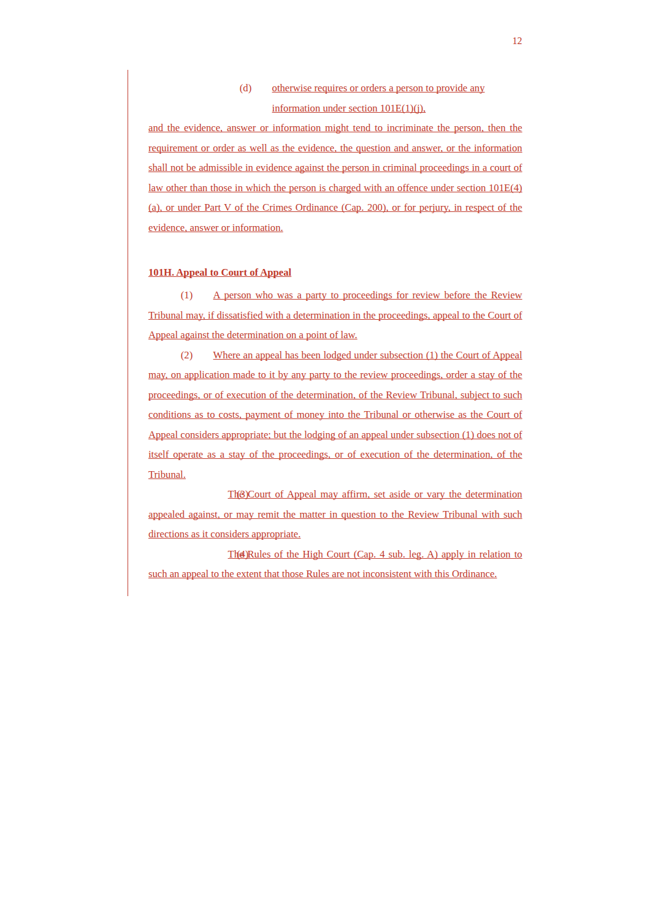12
(d) otherwise requires or orders a person to provide any
information under section 101E(1)(j),
and the evidence, answer or information might tend to incriminate the person, then the requirement or order as well as the evidence, the question and answer, or the information shall not be admissible in evidence against the person in criminal proceedings in a court of law other than those in which the person is charged with an offence under section 101E(4)(a), or under Part V of the Crimes Ordinance (Cap. 200), or for perjury, in respect of the evidence, answer or information.
101H. Appeal to Court of Appeal
(1) A person who was a party to proceedings for review before the Review Tribunal may, if dissatisfied with a determination in the proceedings, appeal to the Court of Appeal against the determination on a point of law.
(2) Where an appeal has been lodged under subsection (1) the Court of Appeal may, on application made to it by any party to the review proceedings, order a stay of the proceedings, or of execution of the determination, of the Review Tribunal, subject to such conditions as to costs, payment of money into the Tribunal or otherwise as the Court of Appeal considers appropriate; but the lodging of an appeal under subsection (1) does not of itself operate as a stay of the proceedings, or of execution of the determination, of the Tribunal.
(3) The Court of Appeal may affirm, set aside or vary the determination appealed against, or may remit the matter in question to the Review Tribunal with such directions as it considers appropriate.
(4) The Rules of the High Court (Cap. 4 sub. leg. A) apply in relation to such an appeal to the extent that those Rules are not inconsistent with this Ordinance.